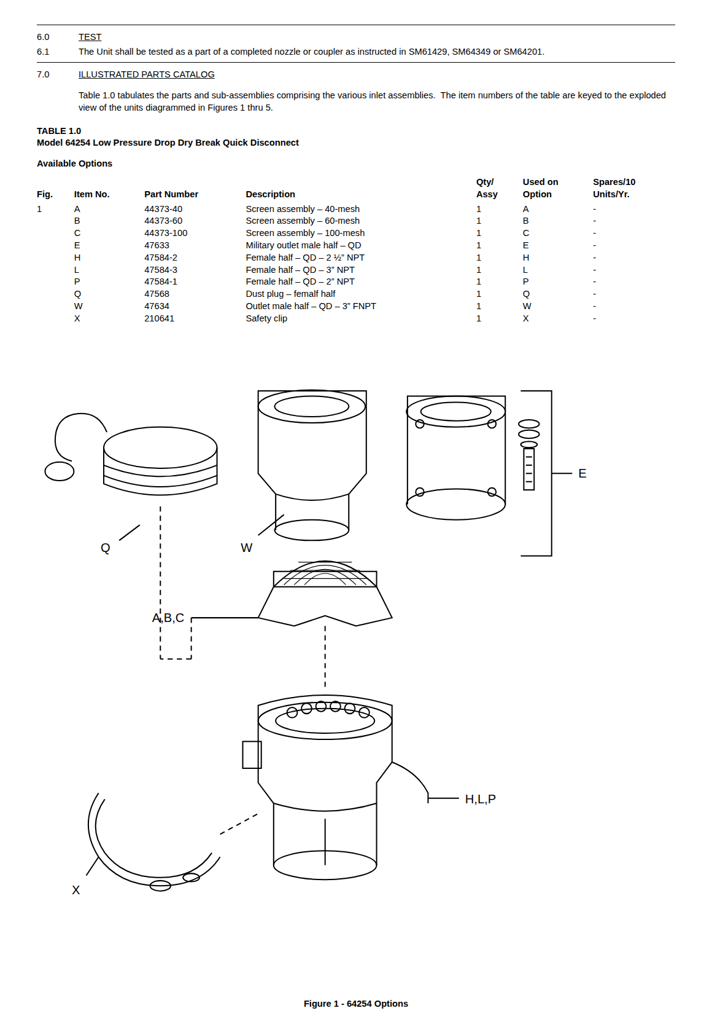6.0
TEST
6.1
The Unit shall be tested as a part of a completed nozzle or coupler as instructed in SM61429, SM64349 or SM64201.
7.0
ILLUSTRATED PARTS CATALOG
Table 1.0 tabulates the parts and sub-assemblies comprising the various inlet assemblies. The item numbers of the table are keyed to the exploded view of the units diagrammed in Figures 1 thru 5.
TABLE 1.0
Model 64254 Low Pressure Drop Dry Break Quick Disconnect
Available Options
| Fig. | Item No. | Part Number | Description | Qty/ Assy | Used on Option | Spares/10 Units/Yr. |
| --- | --- | --- | --- | --- | --- | --- |
| 1 | A | 44373-40 | Screen assembly – 40-mesh | 1 | A | - |
| | B | 44373-60 | Screen assembly – 60-mesh | 1 | B | - |
| | C | 44373-100 | Screen assembly – 100-mesh | 1 | C | - |
| | E | 47633 | Military outlet male half – QD | 1 | E | - |
| | H | 47584-2 | Female half – QD – 2 ½” NPT | 1 | H | - |
| | L | 47584-3 | Female half – QD – 3” NPT | 1 | L | - |
| | P | 47584-1 | Female half – QD – 2” NPT | 1 | P | - |
| | Q | 47568 | Dust plug – femalf half | 1 | Q | - |
| | W | 47634 | Outlet male half – QD – 3” FNPT | 1 | W | - |
| | X | 210641 | Safety clip | 1 | X | - |
E Q W A,B,C H,L,P X
Figure 1 - 64254 Options